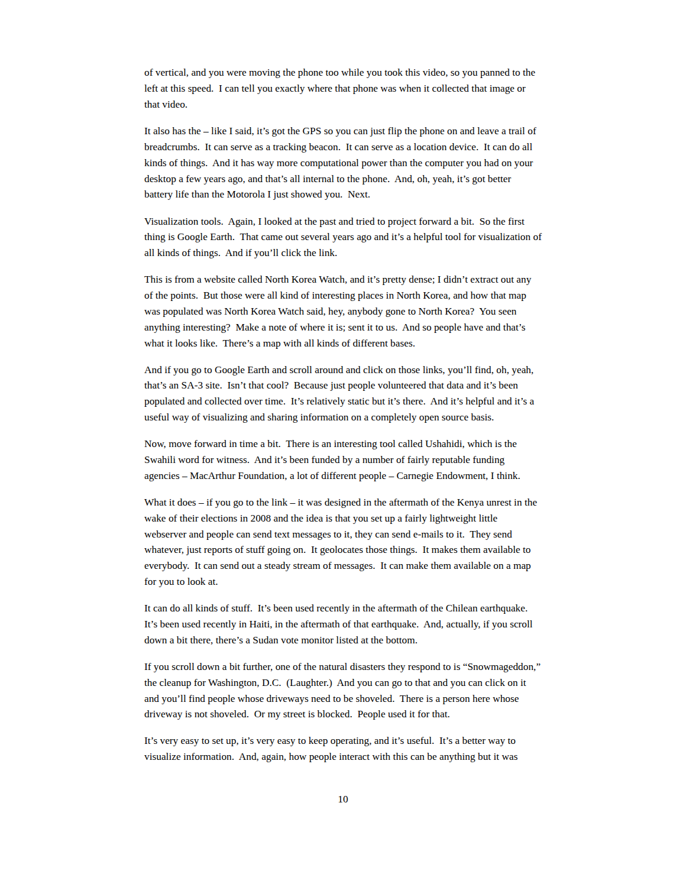of vertical, and you were moving the phone too while you took this video, so you panned to the left at this speed. I can tell you exactly where that phone was when it collected that image or that video.
It also has the – like I said, it’s got the GPS so you can just flip the phone on and leave a trail of breadcrumbs. It can serve as a tracking beacon. It can serve as a location device. It can do all kinds of things. And it has way more computational power than the computer you had on your desktop a few years ago, and that’s all internal to the phone. And, oh, yeah, it’s got better battery life than the Motorola I just showed you. Next.
Visualization tools. Again, I looked at the past and tried to project forward a bit. So the first thing is Google Earth. That came out several years ago and it’s a helpful tool for visualization of all kinds of things. And if you’ll click the link.
This is from a website called North Korea Watch, and it’s pretty dense; I didn’t extract out any of the points. But those were all kind of interesting places in North Korea, and how that map was populated was North Korea Watch said, hey, anybody gone to North Korea? You seen anything interesting? Make a note of where it is; sent it to us. And so people have and that’s what it looks like. There’s a map with all kinds of different bases.
And if you go to Google Earth and scroll around and click on those links, you’ll find, oh, yeah, that’s an SA-3 site. Isn’t that cool? Because just people volunteered that data and it’s been populated and collected over time. It’s relatively static but it’s there. And it’s helpful and it’s a useful way of visualizing and sharing information on a completely open source basis.
Now, move forward in time a bit. There is an interesting tool called Ushahidi, which is the Swahili word for witness. And it’s been funded by a number of fairly reputable funding agencies – MacArthur Foundation, a lot of different people – Carnegie Endowment, I think.
What it does – if you go to the link – it was designed in the aftermath of the Kenya unrest in the wake of their elections in 2008 and the idea is that you set up a fairly lightweight little webserver and people can send text messages to it, they can send e-mails to it. They send whatever, just reports of stuff going on. It geolocates those things. It makes them available to everybody. It can send out a steady stream of messages. It can make them available on a map for you to look at.
It can do all kinds of stuff. It’s been used recently in the aftermath of the Chilean earthquake. It’s been used recently in Haiti, in the aftermath of that earthquake. And, actually, if you scroll down a bit there, there’s a Sudan vote monitor listed at the bottom.
If you scroll down a bit further, one of the natural disasters they respond to is “Snowmageddon,” the cleanup for Washington, D.C. (Laughter.) And you can go to that and you can click on it and you’ll find people whose driveways need to be shoveled. There is a person here whose driveway is not shoveled. Or my street is blocked. People used it for that.
It’s very easy to set up, it’s very easy to keep operating, and it’s useful. It’s a better way to visualize information. And, again, how people interact with this can be anything but it was
10